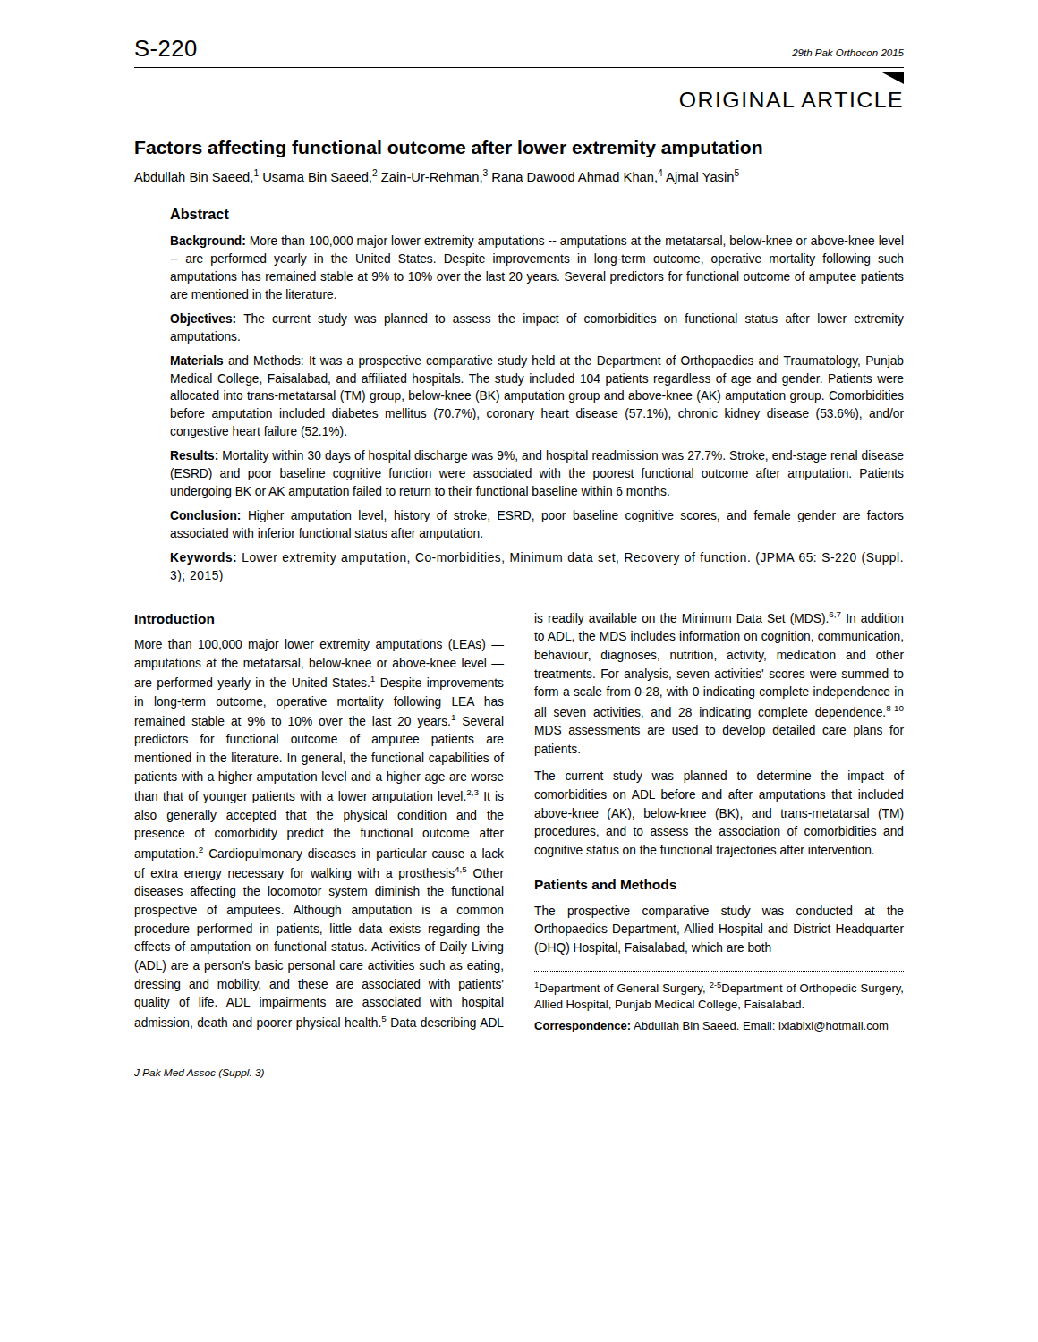S-220
29th Pak Orthocon 2015
ORIGINAL ARTICLE
Factors affecting functional outcome after lower extremity amputation
Abdullah Bin Saeed,1 Usama Bin Saeed,2 Zain-Ur-Rehman,3 Rana Dawood Ahmad Khan,4 Ajmal Yasin5
Abstract
Background: More than 100,000 major lower extremity amputations -- amputations at the metatarsal, below-knee or above-knee level -- are performed yearly in the United States. Despite improvements in long-term outcome, operative mortality following such amputations has remained stable at 9% to 10% over the last 20 years. Several predictors for functional outcome of amputee patients are mentioned in the literature.
Objectives: The current study was planned to assess the impact of comorbidities on functional status after lower extremity amputations.
Materials and Methods: It was a prospective comparative study held at the Department of Orthopaedics and Traumatology, Punjab Medical College, Faisalabad, and affiliated hospitals. The study included 104 patients regardless of age and gender. Patients were allocated into trans-metatarsal (TM) group, below-knee (BK) amputation group and above-knee (AK) amputation group. Comorbidities before amputation included diabetes mellitus (70.7%), coronary heart disease (57.1%), chronic kidney disease (53.6%), and/or congestive heart failure (52.1%).
Results: Mortality within 30 days of hospital discharge was 9%, and hospital readmission was 27.7%. Stroke, end-stage renal disease (ESRD) and poor baseline cognitive function were associated with the poorest functional outcome after amputation. Patients undergoing BK or AK amputation failed to return to their functional baseline within 6 months.
Conclusion: Higher amputation level, history of stroke, ESRD, poor baseline cognitive scores, and female gender are factors associated with inferior functional status after amputation.
Keywords: Lower extremity amputation, Co-morbidities, Minimum data set, Recovery of function. (JPMA 65: S-220 (Suppl. 3); 2015)
Introduction
More than 100,000 major lower extremity amputations (LEAs) — amputations at the metatarsal, below-knee or above-knee level — are performed yearly in the United States.1 Despite improvements in long-term outcome, operative mortality following LEA has remained stable at 9% to 10% over the last 20 years.1 Several predictors for functional outcome of amputee patients are mentioned in the literature. In general, the functional capabilities of patients with a higher amputation level and a higher age are worse than that of younger patients with a lower amputation level.2,3 It is also generally accepted that the physical condition and the presence of comorbidity predict the functional outcome after amputation.2 Cardiopulmonary diseases in particular cause a lack of extra energy necessary for walking with a prosthesis4,5 Other diseases affecting the locomotor system diminish the functional prospective of amputees. Although amputation is a common procedure performed in patients, little data exists regarding the effects of amputation on functional status. Activities of Daily Living (ADL) are a person's basic personal care activities such as eating, dressing and mobility, and these are associated with patients' quality of life. ADL impairments are associated with hospital admission, death and poorer physical health.5 Data describing ADL is readily available on the Minimum Data Set (MDS).6,7 In addition to ADL, the MDS includes information on cognition, communication, behaviour, diagnoses, nutrition, activity, medication and other treatments. For analysis, seven activities' scores were summed to form a scale from 0-28, with 0 indicating complete independence in all seven activities, and 28 indicating complete dependence.8-10 MDS assessments are used to develop detailed care plans for patients.
The current study was planned to determine the impact of comorbidities on ADL before and after amputations that included above-knee (AK), below-knee (BK), and trans-metatarsal (TM) procedures, and to assess the association of comorbidities and cognitive status on the functional trajectories after intervention.
Patients and Methods
The prospective comparative study was conducted at the Orthopaedics Department, Allied Hospital and District Headquarter (DHQ) Hospital, Faisalabad, which are both
1Department of General Surgery, 2-5Department of Orthopedic Surgery, Allied Hospital, Punjab Medical College, Faisalabad.
Correspondence: Abdullah Bin Saeed. Email: ixiabixi@hotmail.com
J Pak Med Assoc (Suppl. 3)